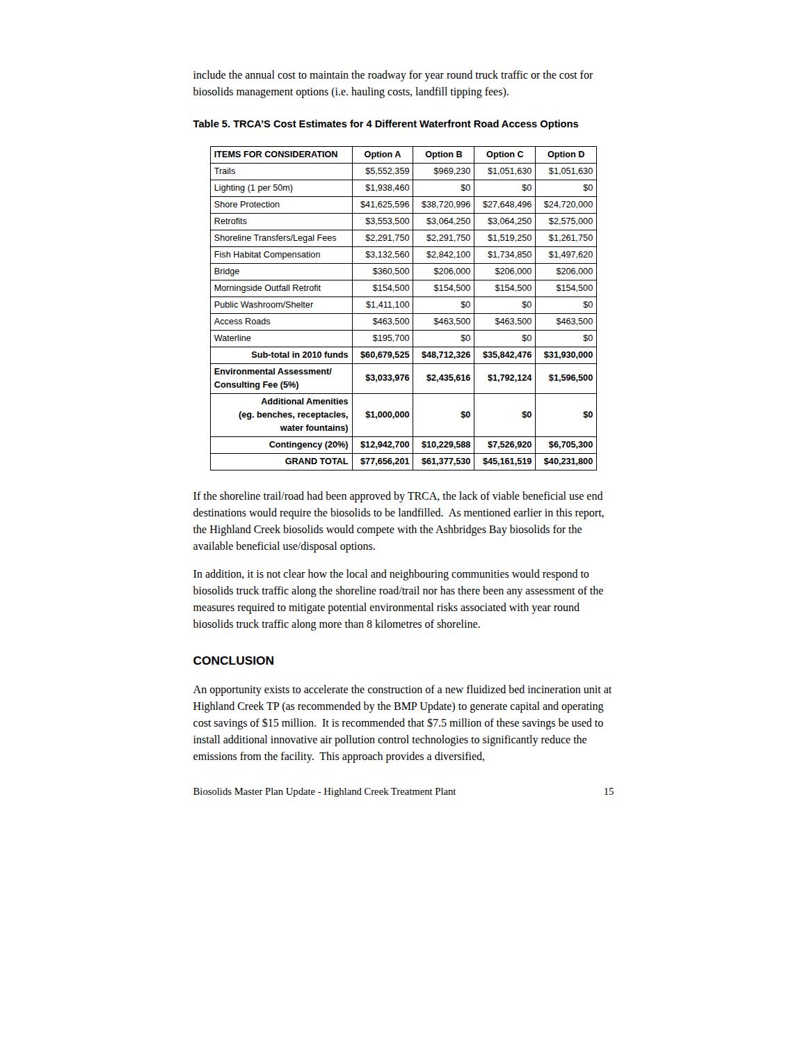include the annual cost to maintain the roadway for year round truck traffic or the cost for biosolids management options (i.e. hauling costs, landfill tipping fees).
Table 5. TRCA’S Cost Estimates for 4 Different Waterfront Road Access Options
| ITEMS FOR CONSIDERATION | Option A | Option B | Option C | Option D |
| --- | --- | --- | --- | --- |
| Trails | $5,552,359 | $969,230 | $1,051,630 | $1,051,630 |
| Lighting (1 per 50m) | $1,938,460 | $0 | $0 | $0 |
| Shore Protection | $41,625,596 | $38,720,996 | $27,648,496 | $24,720,000 |
| Retrofits | $3,553,500 | $3,064,250 | $3,064,250 | $2,575,000 |
| Shoreline Transfers/Legal Fees | $2,291,750 | $2,291,750 | $1,519,250 | $1,261,750 |
| Fish Habitat Compensation | $3,132,560 | $2,842,100 | $1,734,850 | $1,497,620 |
| Bridge | $360,500 | $206,000 | $206,000 | $206,000 |
| Morningside Outfall Retrofit | $154,500 | $154,500 | $154,500 | $154,500 |
| Public Washroom/Shelter | $1,411,100 | $0 | $0 | $0 |
| Access Roads | $463,500 | $463,500 | $463,500 | $463,500 |
| Waterline | $195,700 | $0 | $0 | $0 |
| Sub-total in 2010 funds | $60,679,525 | $48,712,326 | $35,842,476 | $31,930,000 |
| Environmental Assessment/ Consulting Fee (5%) | $3,033,976 | $2,435,616 | $1,792,124 | $1,596,500 |
| Additional Amenities (eg. benches, receptacles, water fountains) | $1,000,000 | $0 | $0 | $0 |
| Contingency (20%) | $12,942,700 | $10,229,588 | $7,526,920 | $6,705,300 |
| GRAND TOTAL | $77,656,201 | $61,377,530 | $45,161,519 | $40,231,800 |
If the shoreline trail/road had been approved by TRCA, the lack of viable beneficial use end destinations would require the biosolids to be landfilled. As mentioned earlier in this report, the Highland Creek biosolids would compete with the Ashbridges Bay biosolids for the available beneficial use/disposal options.
In addition, it is not clear how the local and neighbouring communities would respond to biosolids truck traffic along the shoreline road/trail nor has there been any assessment of the measures required to mitigate potential environmental risks associated with year round biosolids truck traffic along more than 8 kilometres of shoreline.
CONCLUSION
An opportunity exists to accelerate the construction of a new fluidized bed incineration unit at Highland Creek TP (as recommended by the BMP Update) to generate capital and operating cost savings of $15 million. It is recommended that $7.5 million of these savings be used to install additional innovative air pollution control technologies to significantly reduce the emissions from the facility. This approach provides a diversified,
Biosolids Master Plan Update - Highland Creek Treatment Plant
15